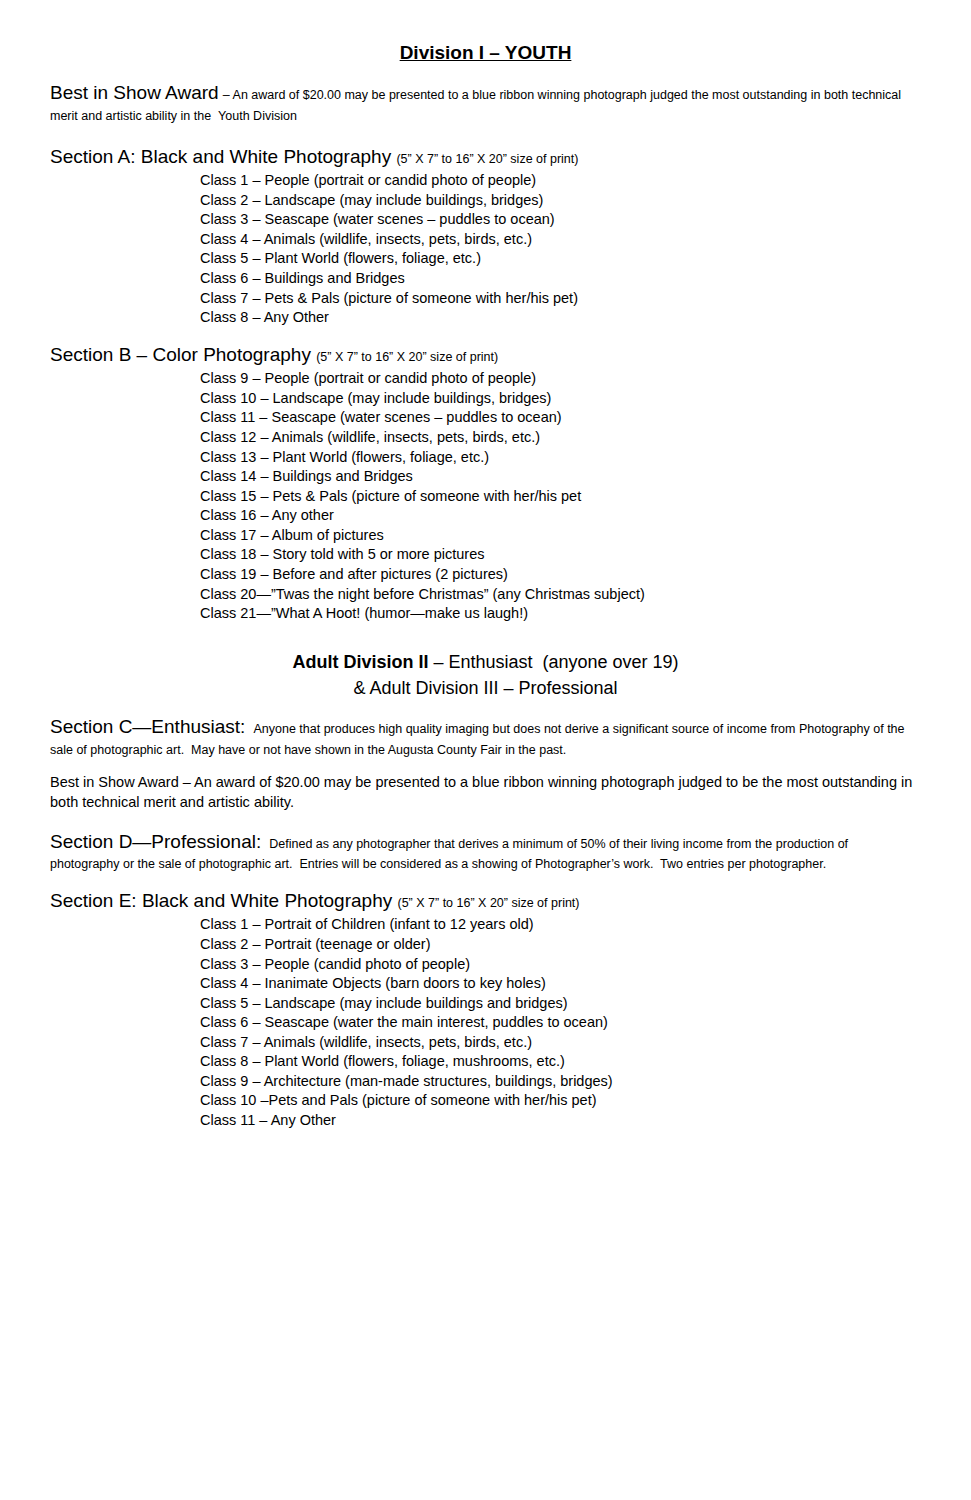Division I – YOUTH
Best in Show Award – An award of $20.00 may be presented to a blue ribbon winning photograph judged the most outstanding in both technical merit and artistic ability in the Youth Division
Section A: Black and White Photography (5” X 7” to 16” X 20” size of print)
Class 1 – People (portrait or candid photo of people)
Class 2 – Landscape (may include buildings, bridges)
Class 3 – Seascape (water scenes – puddles to ocean)
Class 4 – Animals (wildlife, insects, pets, birds, etc.)
Class 5 – Plant World (flowers, foliage, etc.)
Class 6 – Buildings and Bridges
Class 7 – Pets & Pals (picture of someone with her/his pet)
Class 8 – Any Other
Section B – Color Photography (5” X 7” to 16” X 20” size of print)
Class 9 – People (portrait or candid photo of people)
Class 10 – Landscape (may include buildings, bridges)
Class 11 – Seascape (water scenes – puddles to ocean)
Class 12 – Animals (wildlife, insects, pets, birds, etc.)
Class 13 – Plant World (flowers, foliage, etc.)
Class 14 – Buildings and Bridges
Class 15 – Pets & Pals (picture of someone with her/his pet
Class 16 – Any other
Class 17 – Album of pictures
Class 18 – Story told with 5 or more pictures
Class 19 – Before and after pictures (2 pictures)
Class 20—”Twas the night before Christmas” (any Christmas subject)
Class 21—”What A Hoot! (humor—make us laugh!)
Adult Division II – Enthusiast (anyone over 19)
& Adult Division III – Professional
Section C—Enthusiast: Anyone that produces high quality imaging but does not derive a significant source of income from Photography of the sale of photographic art. May have or not have shown in the Augusta County Fair in the past.
Best in Show Award – An award of $20.00 may be presented to a blue ribbon winning photograph judged to be the most outstanding in both technical merit and artistic ability.
Section D—Professional: Defined as any photographer that derives a minimum of 50% of their living income from the production of photography or the sale of photographic art. Entries will be considered as a showing of Photographer’s work. Two entries per photographer.
Section E: Black and White Photography (5” X 7” to 16” X 20” size of print)
Class 1 – Portrait of Children (infant to 12 years old)
Class 2 – Portrait (teenage or older)
Class 3 – People (candid photo of people)
Class 4 – Inanimate Objects (barn doors to key holes)
Class 5 – Landscape (may include buildings and bridges)
Class 6 – Seascape (water the main interest, puddles to ocean)
Class 7 – Animals (wildlife, insects, pets, birds, etc.)
Class 8 – Plant World (flowers, foliage, mushrooms, etc.)
Class 9 – Architecture (man-made structures, buildings, bridges)
Class 10 –Pets and Pals (picture of someone with her/his pet)
Class 11 – Any Other